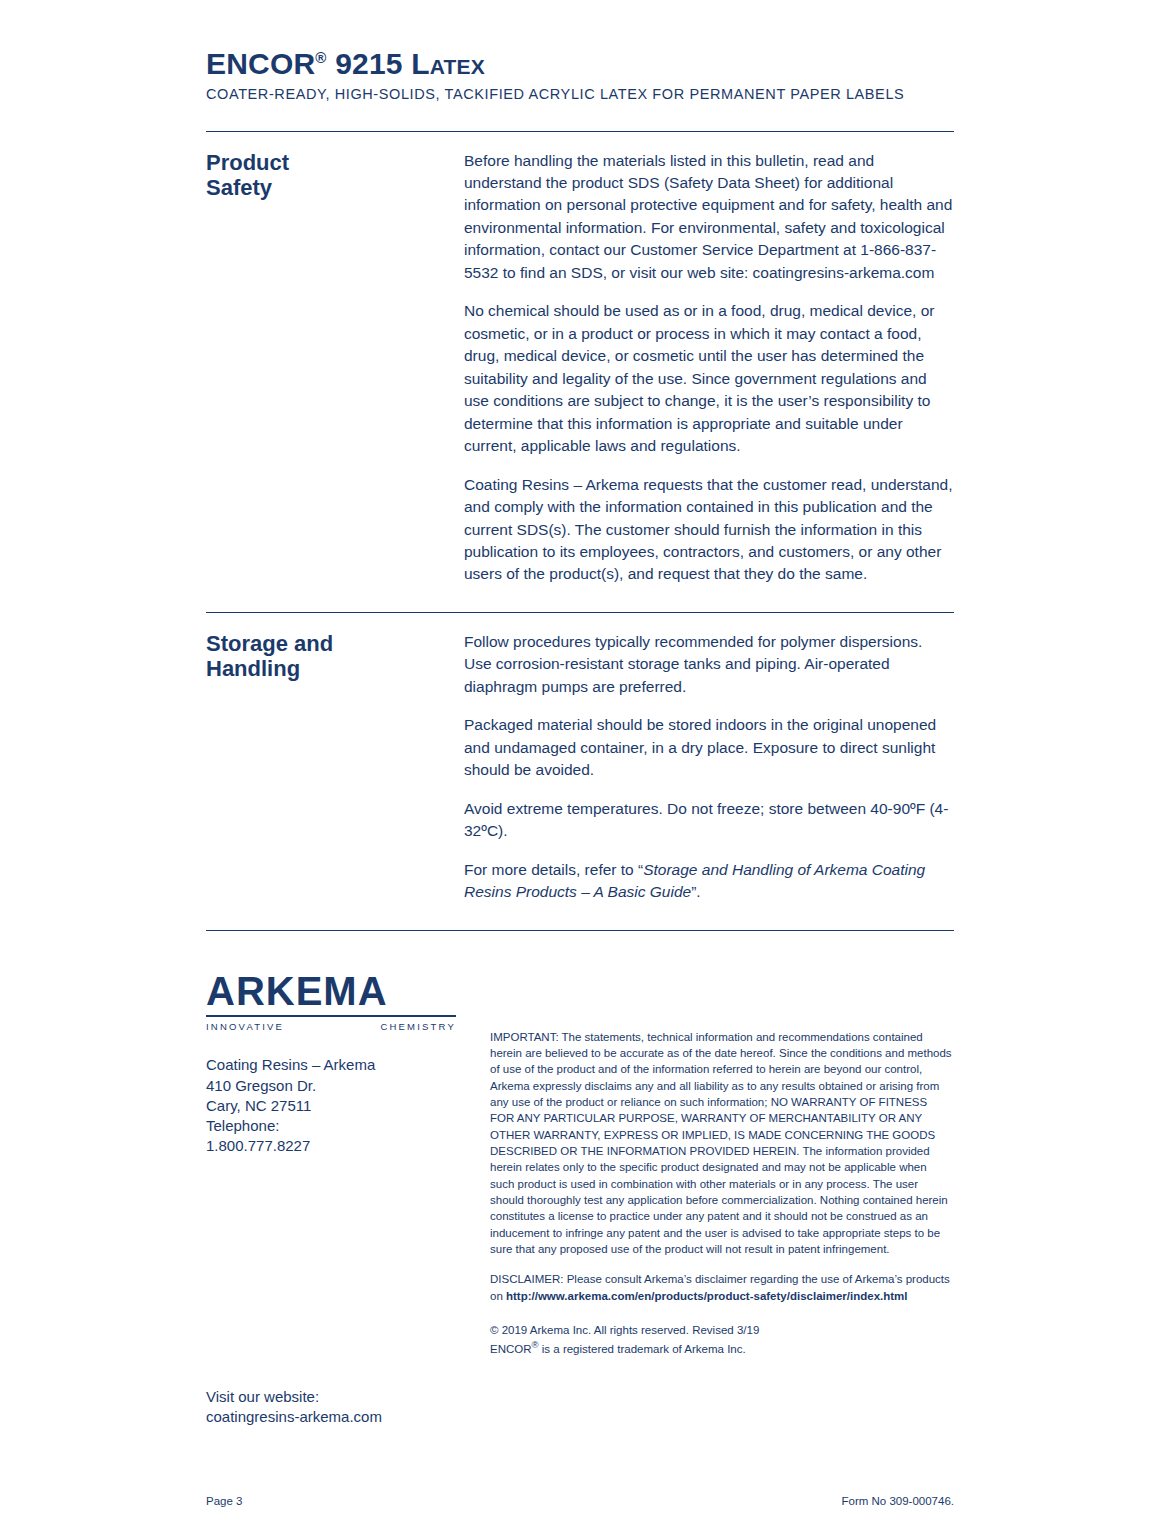ENCOR® 9215 Latex
Coater-ready, high-solids, tackified acrylic latex for permanent paper labels
Product
Safety
Before handling the materials listed in this bulletin, read and understand the product SDS (Safety Data Sheet) for additional information on personal protective equipment and for safety, health and environmental information. For environmental, safety and toxicological information, contact our Customer Service Department at 1-866-837-5532 to find an SDS, or visit our web site: coatingresins-arkema.com
No chemical should be used as or in a food, drug, medical device, or cosmetic, or in a product or process in which it may contact a food, drug, medical device, or cosmetic until the user has determined the suitability and legality of the use. Since government regulations and use conditions are subject to change, it is the user’s responsibility to determine that this information is appropriate and suitable under current, applicable laws and regulations.
Coating Resins – Arkema requests that the customer read, understand, and comply with the information contained in this publication and the current SDS(s). The customer should furnish the information in this publication to its employees, contractors, and customers, or any other users of the product(s), and request that they do the same.
Storage and
Handling
Follow procedures typically recommended for polymer dispersions. Use corrosion-resistant storage tanks and piping. Air-operated diaphragm pumps are preferred.
Packaged material should be stored indoors in the original unopened and undamaged container, in a dry place. Exposure to direct sunlight should be avoided.
Avoid extreme temperatures. Do not freeze; store between 40-90ºF (4-32ºC).
For more details, refer to “Storage and Handling of Arkema Coating Resins Products – A Basic Guide”.
ARKEMA
Innovative Chemistry
Coating Resins – Arkema
410 Gregson Dr.
Cary, NC 27511
Telephone:
1.800.777.8227
Visit our website:
coatingresins-arkema.com
IMPORTANT: The statements, technical information and recommendations contained herein are believed to be accurate as of the date hereof. Since the conditions and methods of use of the product and of the information referred to herein are beyond our control, Arkema expressly disclaims any and all liability as to any results obtained or arising from any use of the product or reliance on such information; NO WARRANTY OF FITNESS FOR ANY PARTICULAR PURPOSE, WARRANTY OF MERCHANTABILITY OR ANY OTHER WARRANTY, EXPRESS OR IMPLIED, IS MADE CONCERNING THE GOODS DESCRIBED OR THE INFORMATION PROVIDED HEREIN. The information provided herein relates only to the specific product designated and may not be applicable when such product is used in combination with other materials or in any process. The user should thoroughly test any application before commercialization. Nothing contained herein constitutes a license to practice under any patent and it should not be construed as an inducement to infringe any patent and the user is advised to take appropriate steps to be sure that any proposed use of the product will not result in patent infringement.
DISCLAIMER: Please consult Arkema’s disclaimer regarding the use of Arkema’s products on http://www.arkema.com/en/products/product-safety/disclaimer/index.html
© 2019 Arkema Inc. All rights reserved. Revised 3/19
ENCOR® is a registered trademark of Arkema Inc.
Page 3 Form No 309-000746.